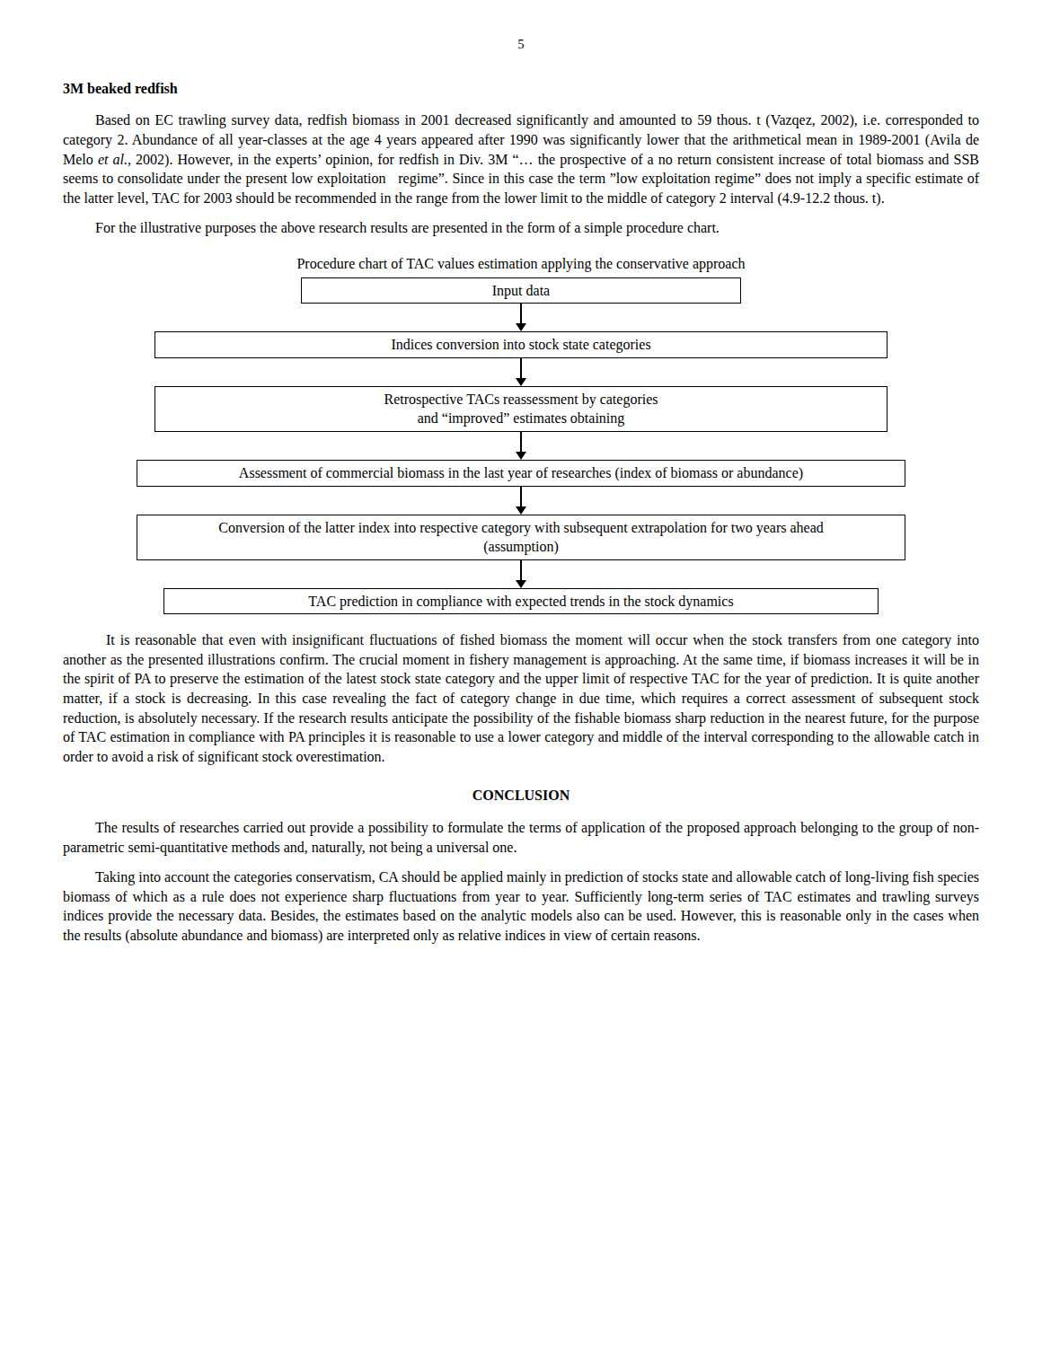5
3M beaked redfish
Based on EC trawling survey data, redfish biomass in 2001 decreased significantly and amounted to 59 thous. t (Vazqez, 2002), i.e. corresponded to category 2. Abundance of all year-classes at the age 4 years appeared after 1990 was significantly lower that the arithmetical mean in 1989-2001 (Avila de Melo et al., 2002). However, in the experts’ opinion, for redfish in Div. 3M “… the prospective of a no return consistent increase of total biomass and SSB seems to consolidate under the present low exploitation regime”. Since in this case the term ”low exploitation regime” does not imply a specific estimate of the latter level, TAC for 2003 should be recommended in the range from the lower limit to the middle of category 2 interval (4.9-12.2 thous. t).
For the illustrative purposes the above research results are presented in the form of a simple procedure chart.
Procedure chart of TAC values estimation applying the conservative approach
Input data
Indices conversion into stock state categories
Retrospective TACs reassessment by categories
and “improved” estimates obtaining
Assessment of commercial biomass in the last year of researches (index of biomass or abundance)
Conversion of the latter index into respective category with subsequent extrapolation for two years ahead
(assumption)
TAC prediction in compliance with expected trends in the stock dynamics
It is reasonable that even with insignificant fluctuations of fished biomass the moment will occur when the stock transfers from one category into another as the presented illustrations confirm. The crucial moment in fishery management is approaching. At the same time, if biomass increases it will be in the spirit of PA to preserve the estimation of the latest stock state category and the upper limit of respective TAC for the year of prediction. It is quite another matter, if a stock is decreasing. In this case revealing the fact of category change in due time, which requires a correct assessment of subsequent stock reduction, is absolutely necessary. If the research results anticipate the possibility of the fishable biomass sharp reduction in the nearest future, for the purpose of TAC estimation in compliance with PA principles it is reasonable to use a lower category and middle of the interval corresponding to the allowable catch in order to avoid a risk of significant stock overestimation.
CONCLUSION
The results of researches carried out provide a possibility to formulate the terms of application of the proposed approach belonging to the group of non-parametric semi-quantitative methods and, naturally, not being a universal one.
Taking into account the categories conservatism, CA should be applied mainly in prediction of stocks state and allowable catch of long-living fish species biomass of which as a rule does not experience sharp fluctuations from year to year. Sufficiently long-term series of TAC estimates and trawling surveys indices provide the necessary data. Besides, the estimates based on the analytic models also can be used. However, this is reasonable only in the cases when the results (absolute abundance and biomass) are interpreted only as relative indices in view of certain reasons.